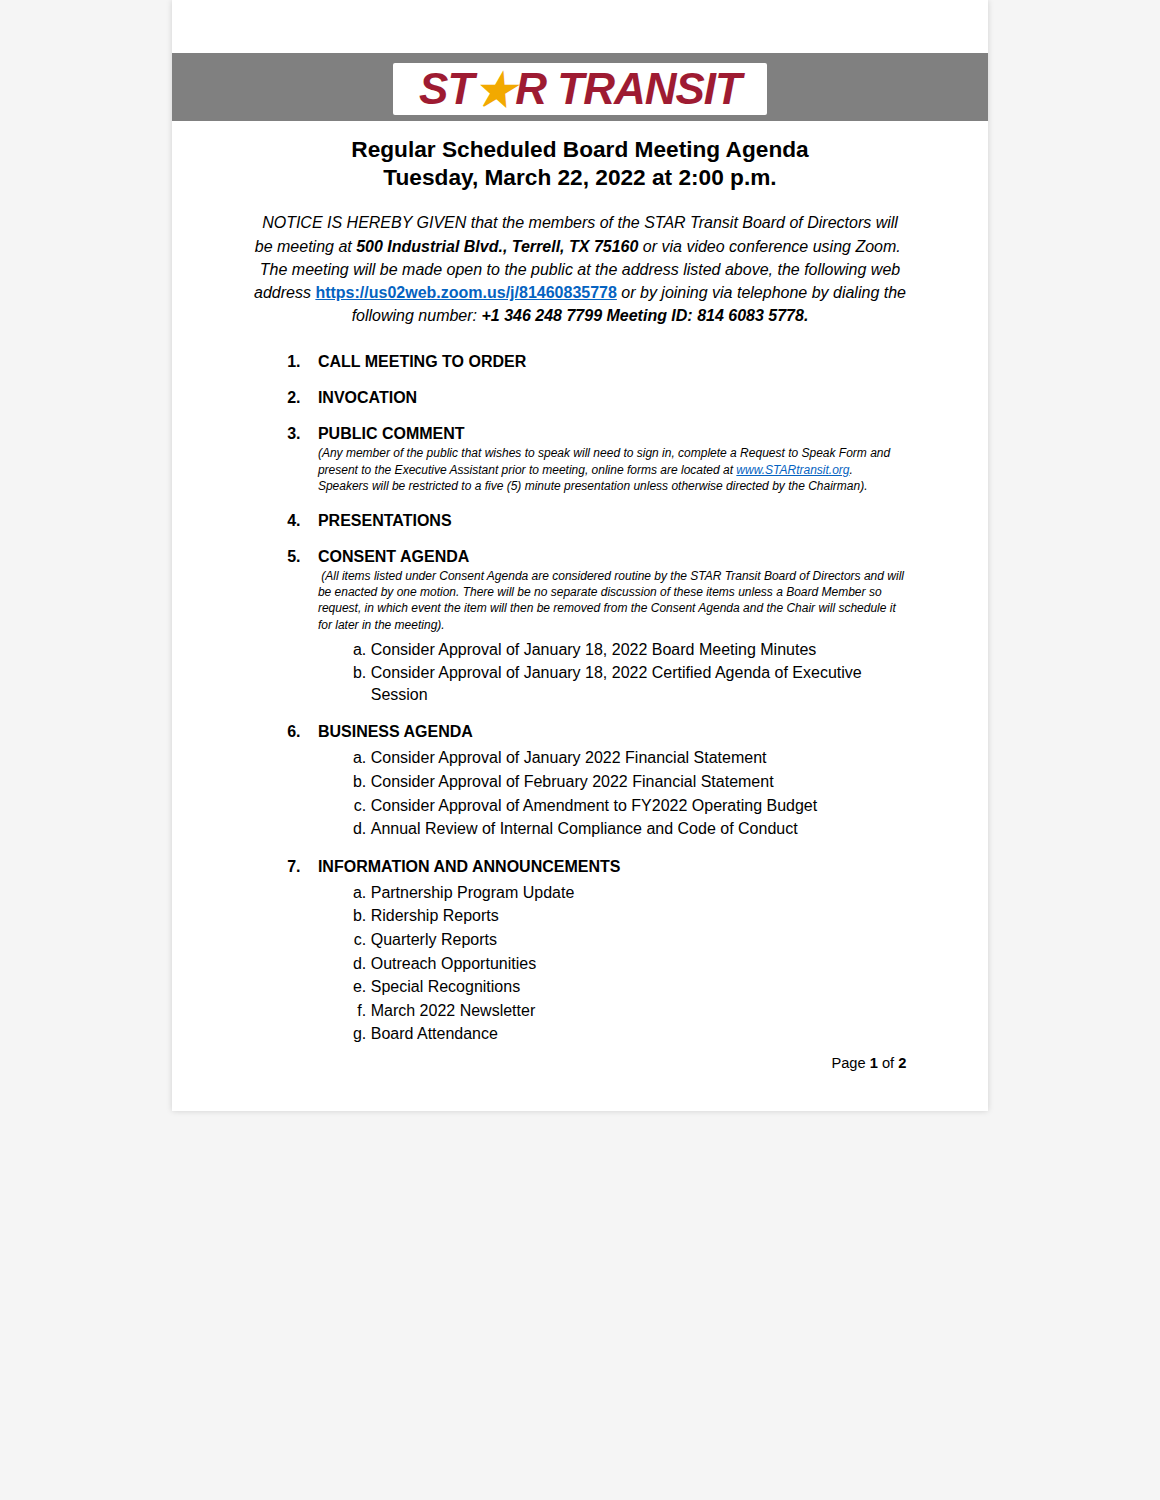ST★R TRANSIT
Regular Scheduled Board Meeting Agenda Tuesday, March 22, 2022 at 2:00 p.m.
NOTICE IS HEREBY GIVEN that the members of the STAR Transit Board of Directors will be meeting at 500 Industrial Blvd., Terrell, TX 75160 or via video conference using Zoom. The meeting will be made open to the public at the address listed above, the following web address https://us02web.zoom.us/j/81460835778 or by joining via telephone by dialing the following number: +1 346 248 7799 Meeting ID: 814 6083 5778.
Call Meeting to Order
Invocation
Public Comment (Any member of the public that wishes to speak will need to sign in, complete a Request to Speak Form and present to the Executive Assistant prior to meeting, online forms are located at www.STARtransit.org. Speakers will be restricted to a five (5) minute presentation unless otherwise directed by the Chairman).
Presentations
Consent Agenda (All items listed under Consent Agenda are considered routine by the STAR Transit Board of Directors and will be enacted by one motion. There will be no separate discussion of these items unless a Board Member so request, in which event the item will then be removed from the Consent Agenda and the Chair will schedule it for later in the meeting).
Consider Approval of January 18, 2022 Board Meeting Minutes
Consider Approval of January 18, 2022 Certified Agenda of Executive Session
Business Agenda
Consider Approval of January 2022 Financial Statement
Consider Approval of February 2022 Financial Statement
Consider Approval of Amendment to FY2022 Operating Budget
Annual Review of Internal Compliance and Code of Conduct
Information and Announcements
Partnership Program Update
Ridership Reports
Quarterly Reports
Outreach Opportunities
Special Recognitions
March 2022 Newsletter
Board Attendance
Page 1 of 2